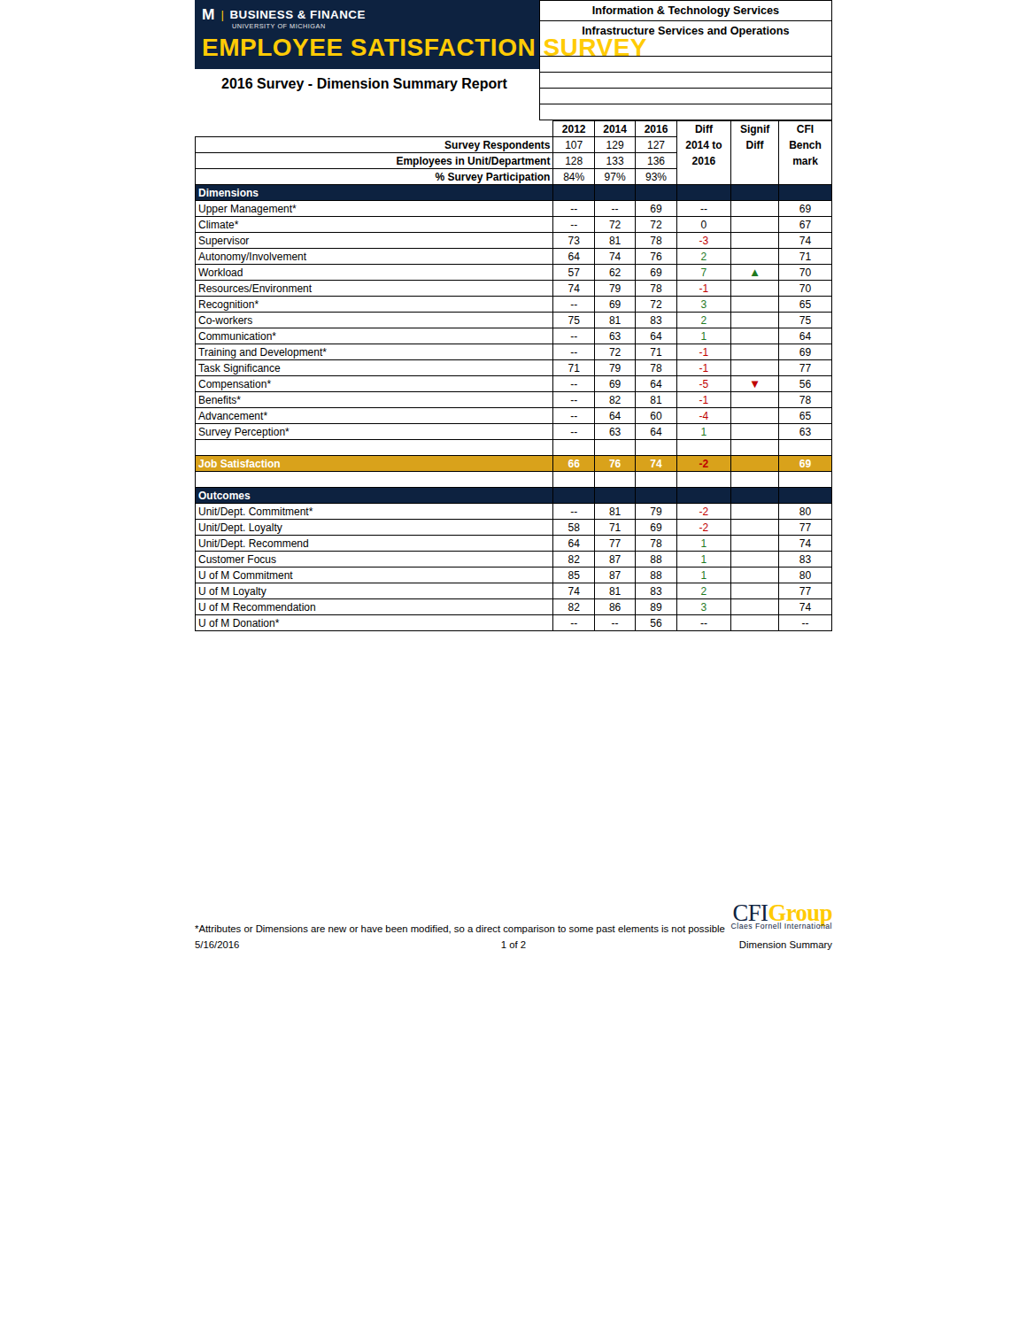M|BUSINESS & FINANCE
UNIVERSITY OF MICHIGAN
EMPLOYEE SATISFACTION SURVEY
2016 Survey - Dimension Summary Report
Information & Technology Services
Infrastructure Services and Operations
| | 2012 | 2014 | 2016 | Diff | Signif | CFI |
| Survey Respondents | 107 | 129 | 127 | 2014 to | Diff | Bench |
| Employees in Unit/Department | 128 | 133 | 136 | 2016 | | mark |
| % Survey Participation | 84% | 97% | 93% | | | |
| Dimensions | | | | | | |
| Upper Management* | -- | -- | 69 | -- | | 69 |
| Climate* | -- | 72 | 72 | 0 | | 67 |
| Supervisor | 73 | 81 | 78 | -3 | | 74 |
| Autonomy/Involvement | 64 | 74 | 76 | 2 | | 71 |
| Workload | 57 | 62 | 69 | 7 | ▲ | 70 |
| Resources/Environment | 74 | 79 | 78 | -1 | | 70 |
| Recognition* | -- | 69 | 72 | 3 | | 65 |
| Co-workers | 75 | 81 | 83 | 2 | | 75 |
| Communication* | -- | 63 | 64 | 1 | | 64 |
| Training and Development* | -- | 72 | 71 | -1 | | 69 |
| Task Significance | 71 | 79 | 78 | -1 | | 77 |
| Compensation* | -- | 69 | 64 | -5 | ▼ | 56 |
| Benefits* | -- | 82 | 81 | -1 | | 78 |
| Advancement* | -- | 64 | 60 | -4 | | 65 |
| Survey Perception* | -- | 63 | 64 | 1 | | 63 |
| Job Satisfaction | 66 | 76 | 74 | -2 | | 69 |
| Outcomes | | | | | | |
| Unit/Dept. Commitment* | -- | 81 | 79 | -2 | | 80 |
| Unit/Dept. Loyalty | 58 | 71 | 69 | -2 | | 77 |
| Unit/Dept. Recommend | 64 | 77 | 78 | 1 | | 74 |
| Customer Focus | 82 | 87 | 88 | 1 | | 83 |
| U of M Commitment | 85 | 87 | 88 | 1 | | 80 |
| U of M Loyalty | 74 | 81 | 83 | 2 | | 77 |
| U of M Recommendation | 82 | 86 | 89 | 3 | | 74 |
| U of M Donation* | -- | -- | 56 | -- | | -- |
*Attributes or Dimensions are new or have been modified, so a direct comparison to some past elements is not possible
CFIGroup
Claes Fornell International
5/16/2016
1 of 2
Dimension Summary